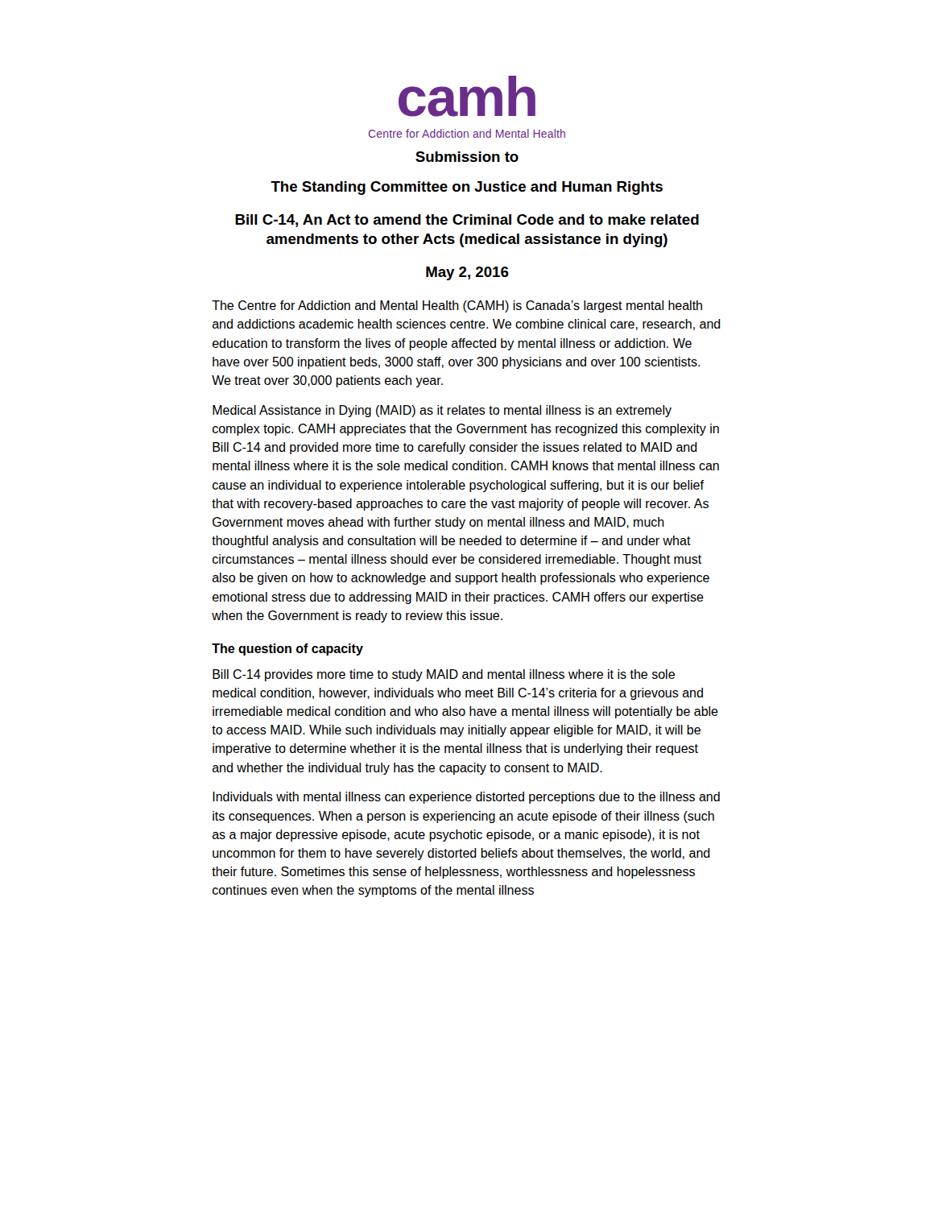camh Centre for Addiction and Mental Health
Submission to
The Standing Committee on Justice and Human Rights
Bill C-14, An Act to amend the Criminal Code and to make related amendments to other Acts (medical assistance in dying)
May 2, 2016
The Centre for Addiction and Mental Health (CAMH) is Canada’s largest mental health and addictions academic health sciences centre. We combine clinical care, research, and education to transform the lives of people affected by mental illness or addiction. We have over 500 inpatient beds, 3000 staff, over 300 physicians and over 100 scientists. We treat over 30,000 patients each year.
Medical Assistance in Dying (MAID) as it relates to mental illness is an extremely complex topic. CAMH appreciates that the Government has recognized this complexity in Bill C-14 and provided more time to carefully consider the issues related to MAID and mental illness where it is the sole medical condition. CAMH knows that mental illness can cause an individual to experience intolerable psychological suffering, but it is our belief that with recovery-based approaches to care the vast majority of people will recover. As Government moves ahead with further study on mental illness and MAID, much thoughtful analysis and consultation will be needed to determine if – and under what circumstances – mental illness should ever be considered irremediable. Thought must also be given on how to acknowledge and support health professionals who experience emotional stress due to addressing MAID in their practices. CAMH offers our expertise when the Government is ready to review this issue.
The question of capacity
Bill C-14 provides more time to study MAID and mental illness where it is the sole medical condition, however, individuals who meet Bill C-14’s criteria for a grievous and irremediable medical condition and who also have a mental illness will potentially be able to access MAID. While such individuals may initially appear eligible for MAID, it will be imperative to determine whether it is the mental illness that is underlying their request and whether the individual truly has the capacity to consent to MAID.
Individuals with mental illness can experience distorted perceptions due to the illness and its consequences. When a person is experiencing an acute episode of their illness (such as a major depressive episode, acute psychotic episode, or a manic episode), it is not uncommon for them to have severely distorted beliefs about themselves, the world, and their future. Sometimes this sense of helplessness, worthlessness and hopelessness continues even when the symptoms of the mental illness